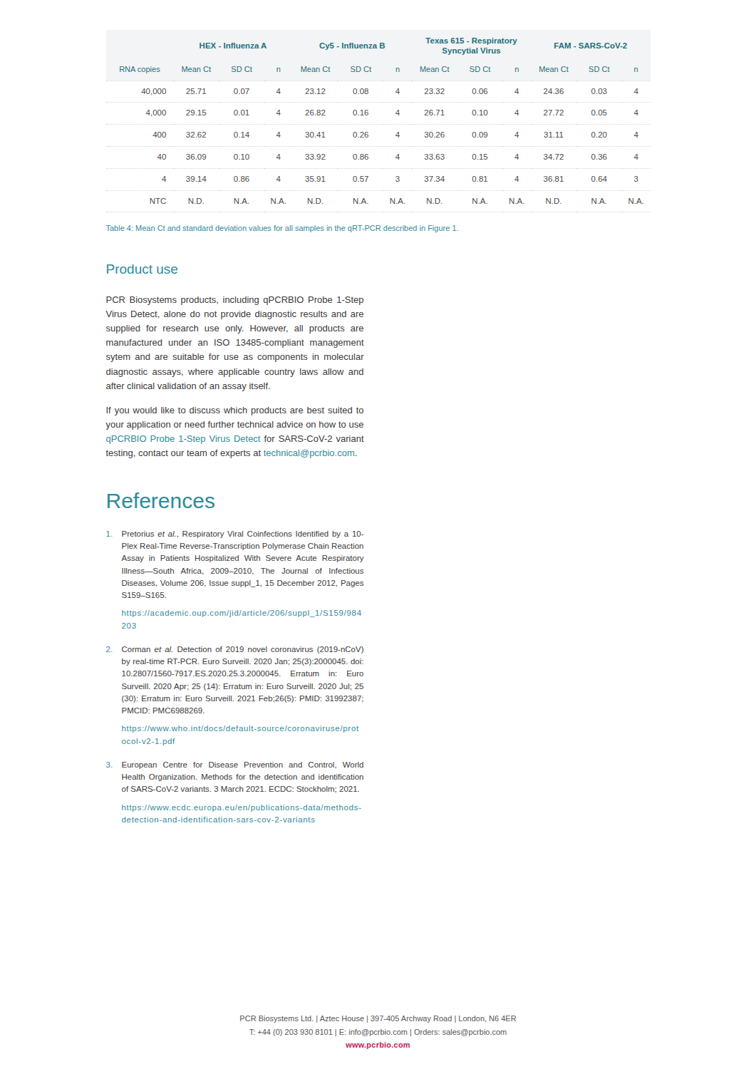| | HEX - Influenza A | Cy5 - Influenza B | Texas 615 - Respiratory Syncytial Virus | FAM - SARS-CoV-2 |
| --- | --- | --- | --- | --- |
| RNA copies | Mean Ct | SD Ct | n | Mean Ct | SD Ct | n | Mean Ct | SD Ct | n | Mean Ct | SD Ct | n |
| 40,000 | 25.71 | 0.07 | 4 | 23.12 | 0.08 | 4 | 23.32 | 0.06 | 4 | 24.36 | 0.03 | 4 |
| 4,000 | 29.15 | 0.01 | 4 | 26.82 | 0.16 | 4 | 26.71 | 0.10 | 4 | 27.72 | 0.05 | 4 |
| 400 | 32.62 | 0.14 | 4 | 30.41 | 0.26 | 4 | 30.26 | 0.09 | 4 | 31.11 | 0.20 | 4 |
| 40 | 36.09 | 0.10 | 4 | 33.92 | 0.86 | 4 | 33.63 | 0.15 | 4 | 34.72 | 0.36 | 4 |
| 4 | 39.14 | 0.86 | 4 | 35.91 | 0.57 | 3 | 37.34 | 0.81 | 4 | 36.81 | 0.64 | 3 |
| NTC | N.D. | N.A. | N.A. | N.D. | N.A. | N.A. | N.D. | N.A. | N.A. | N.D. | N.A. | N.A. |
Table 4: Mean Ct and standard deviation values for all samples in the qRT-PCR described in Figure 1.
Product use
PCR Biosystems products, including qPCRBIO Probe 1-Step Virus Detect, alone do not provide diagnostic results and are supplied for research use only. However, all products are manufactured under an ISO 13485-compliant management sytem and are suitable for use as components in molecular diagnostic assays, where applicable country laws allow and after clinical validation of an assay itself.
If you would like to discuss which products are best suited to your application or need further technical advice on how to use qPCRBIO Probe 1-Step Virus Detect for SARS-CoV-2 variant testing, contact our team of experts at technical@pcrbio.com.
References
Pretorius et al., Respiratory Viral Coinfections Identified by a 10-Plex Real-Time Reverse-Transcription Polymerase Chain Reaction Assay in Patients Hospitalized With Severe Acute Respiratory Illness—South Africa, 2009–2010, The Journal of Infectious Diseases, Volume 206, Issue suppl_1, 15 December 2012, Pages S159–S165. https://academic.oup.com/jid/article/206/suppl_1/S159/984203
Corman et al. Detection of 2019 novel coronavirus (2019-nCoV) by real-time RT-PCR. Euro Surveill. 2020 Jan; 25(3):2000045. doi: 10.2807/1560-7917.ES.2020.25.3.2000045. Erratum in: Euro Surveill. 2020 Apr; 25 (14): Erratum in: Euro Surveill. 2020 Jul; 25 (30): Erratum in: Euro Surveill. 2021 Feb;26(5): PMID: 31992387; PMCID: PMC6988269. https://www.who.int/docs/default-source/coronaviruse/protocol-v2-1.pdf
European Centre for Disease Prevention and Control, World Health Organization. Methods for the detection and identification of SARS-CoV-2 variants. 3 March 2021. ECDC: Stockholm; 2021. https://www.ecdc.europa.eu/en/publications-data/methods-detection-and-identification-sars-cov-2-variants
PCR Biosystems Ltd. | Aztec House | 397-405 Archway Road | London, N6 4ER
T: +44 (0) 203 930 8101 | E: info@pcrbio.com | Orders: sales@pcrbio.com
www.pcrbio.com